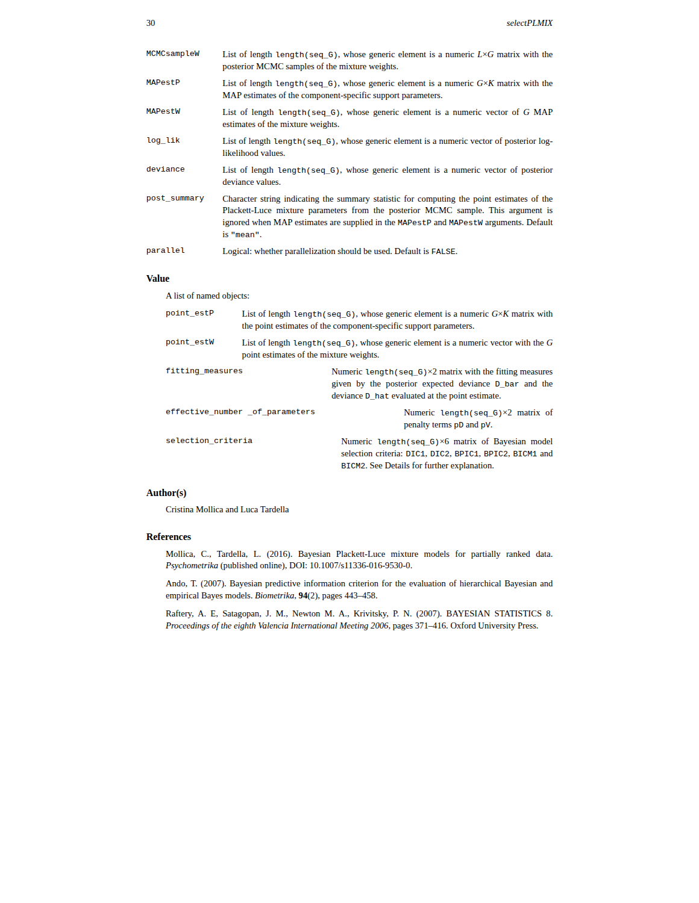30 selectPLMIX
MCMCsampleW
List of length length(seq_G), whose generic element is a numeric L×G matrix with the posterior MCMC samples of the mixture weights.
MAPestP
List of length length(seq_G), whose generic element is a numeric G×K matrix with the MAP estimates of the component-specific support parameters.
MAPestW
List of length length(seq_G), whose generic element is a numeric vector of G MAP estimates of the mixture weights.
log_lik
List of length length(seq_G), whose generic element is a numeric vector of posterior log-likelihood values.
deviance
List of length length(seq_G), whose generic element is a numeric vector of posterior deviance values.
post_summary
Character string indicating the summary statistic for computing the point estimates of the Plackett-Luce mixture parameters from the posterior MCMC sample. This argument is ignored when MAP estimates are supplied in the MAPestP and MAPestW arguments. Default is "mean".
parallel
Logical: whether parallelization should be used. Default is FALSE.
Value
A list of named objects:
point_estP
List of length length(seq_G), whose generic element is a numeric G×K matrix with the point estimates of the component-specific support parameters.
point_estW
List of length length(seq_G), whose generic element is a numeric vector with the G point estimates of the mixture weights.
fitting_measures
Numeric length(seq_G)×2 matrix with the fitting measures given by the posterior expected deviance D_bar and the deviance D_hat evaluated at the point estimate.
effective_number _of_parameters
Numeric length(seq_G)×2 matrix of penalty terms pD and pV.
selection_criteria
Numeric length(seq_G)×6 matrix of Bayesian model selection criteria: DIC1, DIC2, BPIC1, BPIC2, BICM1 and BICM2. See Details for further explanation.
Author(s)
Cristina Mollica and Luca Tardella
References
Mollica, C., Tardella, L. (2016). Bayesian Plackett-Luce mixture models for partially ranked data. Psychometrika (published online), DOI: 10.1007/s11336-016-9530-0.
Ando, T. (2007). Bayesian predictive information criterion for the evaluation of hierarchical Bayesian and empirical Bayes models. Biometrika, 94(2), pages 443–458.
Raftery, A. E, Satagopan, J. M., Newton M. A., Krivitsky, P. N. (2007). BAYESIAN STATISTICS 8. Proceedings of the eighth Valencia International Meeting 2006, pages 371–416. Oxford University Press.